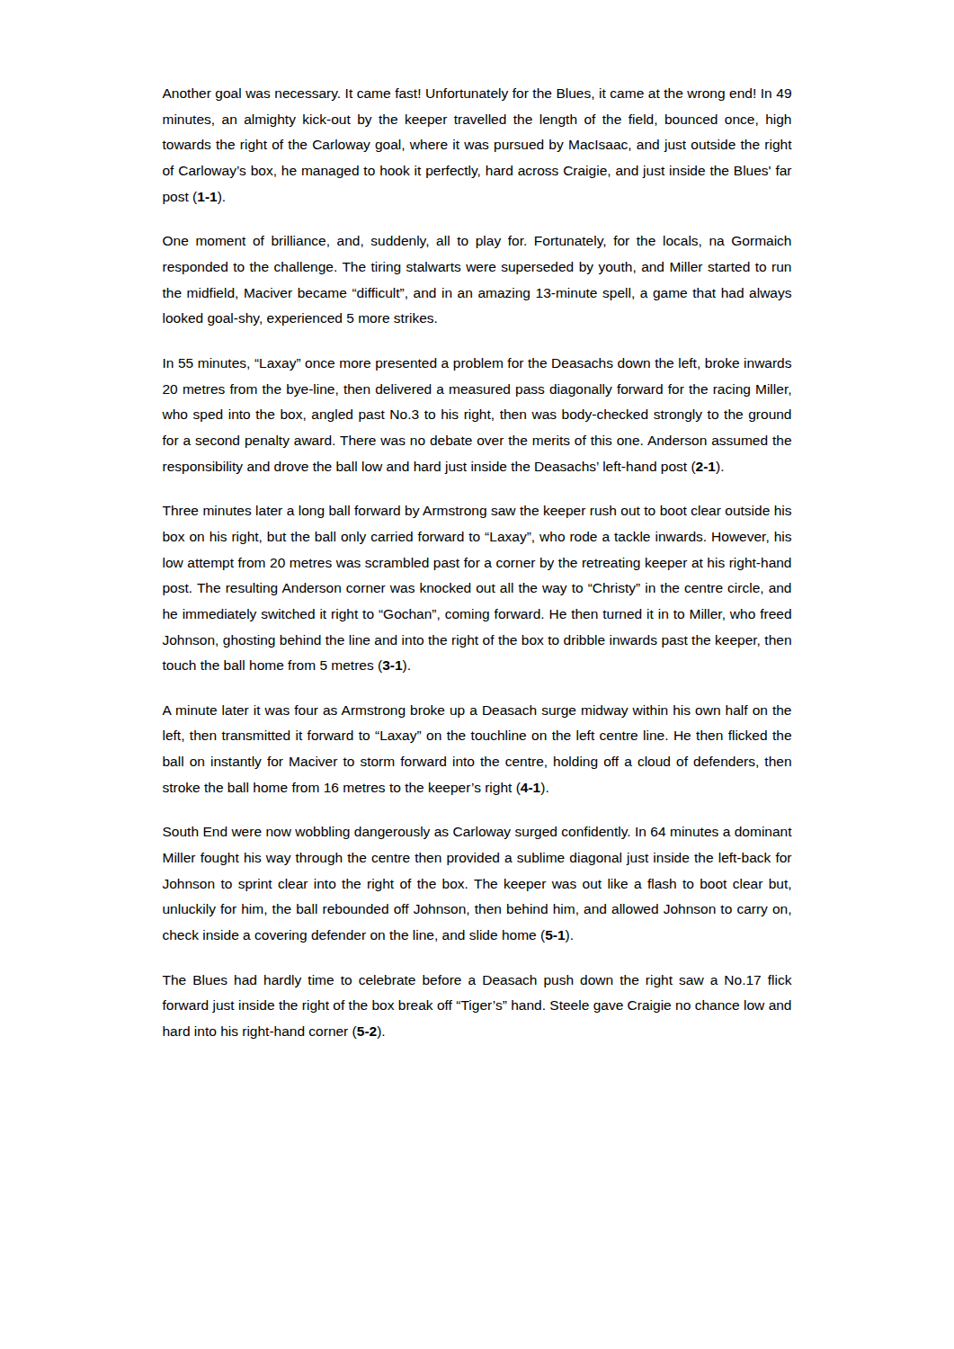Another goal was necessary. It came fast! Unfortunately for the Blues, it came at the wrong end! In 49 minutes, an almighty kick-out by the keeper travelled the length of the field, bounced once, high towards the right of the Carloway goal, where it was pursued by MacIsaac, and just outside the right of Carloway’s box, he managed to hook it perfectly, hard across Craigie, and just inside the Blues' far post (1-1).
One moment of brilliance, and, suddenly, all to play for. Fortunately, for the locals, na Gormaich responded to the challenge. The tiring stalwarts were superseded by youth, and Miller started to run the midfield, Maciver became “difficult”, and in an amazing 13-minute spell, a game that had always looked goal-shy, experienced 5 more strikes.
In 55 minutes, “Laxay” once more presented a problem for the Deasachs down the left, broke inwards 20 metres from the bye-line, then delivered a measured pass diagonally forward for the racing Miller, who sped into the box, angled past No.3 to his right, then was body-checked strongly to the ground for a second penalty award. There was no debate over the merits of this one. Anderson assumed the responsibility and drove the ball low and hard just inside the Deasachs’ left-hand post (2-1).
Three minutes later a long ball forward by Armstrong saw the keeper rush out to boot clear outside his box on his right, but the ball only carried forward to “Laxay”, who rode a tackle inwards. However, his low attempt from 20 metres was scrambled past for a corner by the retreating keeper at his right-hand post. The resulting Anderson corner was knocked out all the way to “Christy” in the centre circle, and he immediately switched it right to “Gochan”, coming forward. He then turned it in to Miller, who freed Johnson, ghosting behind the line and into the right of the box to dribble inwards past the keeper, then touch the ball home from 5 metres (3-1).
A minute later it was four as Armstrong broke up a Deasach surge midway within his own half on the left, then transmitted it forward to “Laxay” on the touchline on the left centre line. He then flicked the ball on instantly for Maciver to storm forward into the centre, holding off a cloud of defenders, then stroke the ball home from 16 metres to the keeper’s right (4-1).
South End were now wobbling dangerously as Carloway surged confidently. In 64 minutes a dominant Miller fought his way through the centre then provided a sublime diagonal just inside the left-back for Johnson to sprint clear into the right of the box. The keeper was out like a flash to boot clear but, unluckily for him, the ball rebounded off Johnson, then behind him, and allowed Johnson to carry on, check inside a covering defender on the line, and slide home (5-1).
The Blues had hardly time to celebrate before a Deasach push down the right saw a No.17 flick forward just inside the right of the box break off “Tiger’s” hand. Steele gave Craigie no chance low and hard into his right-hand corner (5-2).